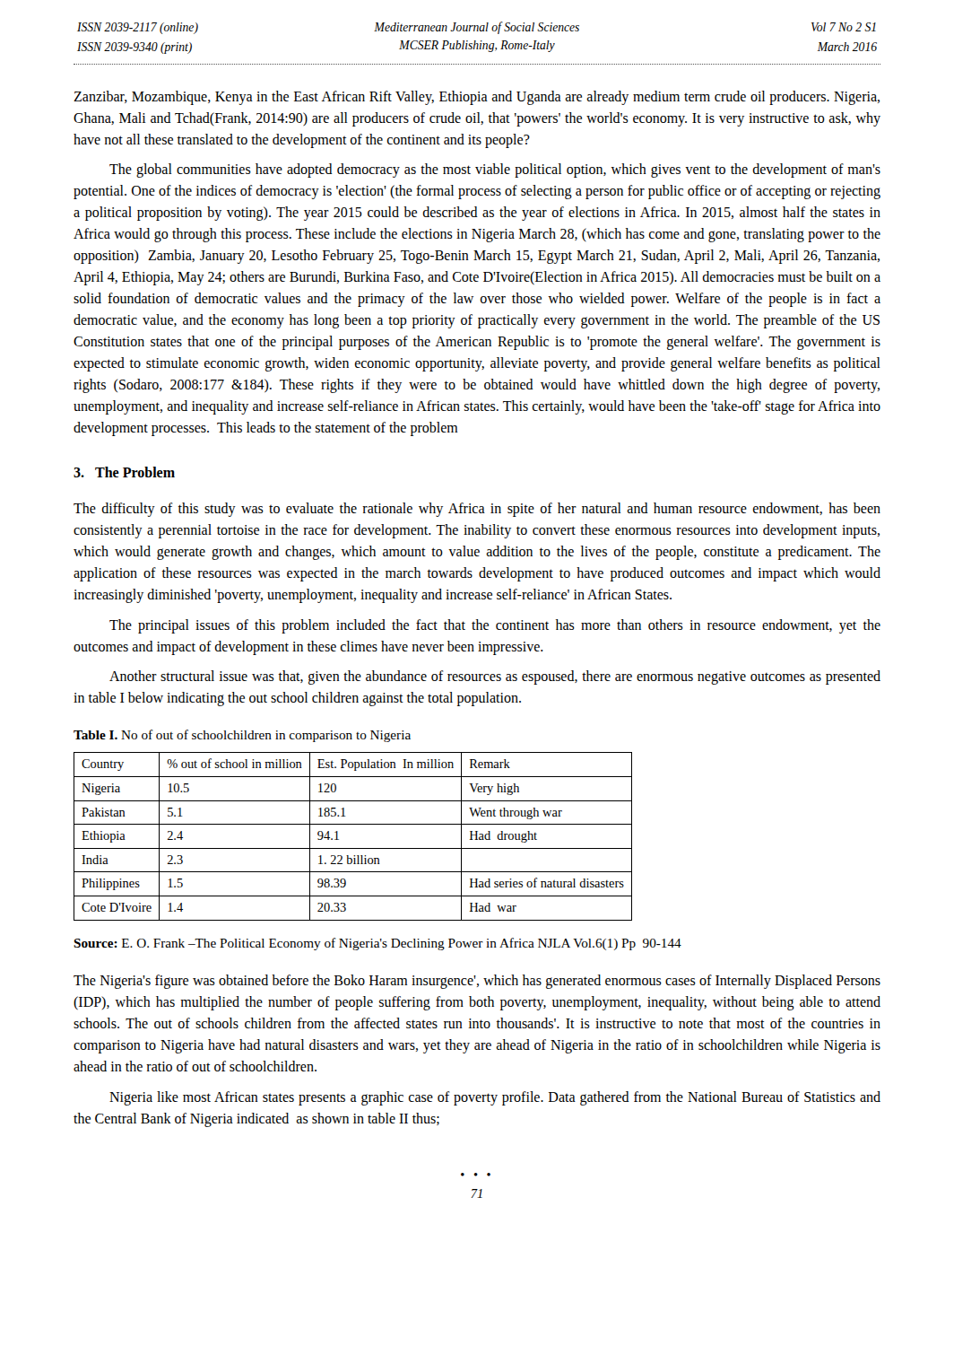| ISSN 2039-2117 (online) | Mediterranean Journal of Social Sciences MCSER Publishing, Rome-Italy | Vol 7 No 2 S1 |
| ISSN 2039-9340 (print) | March 2016 |
Zanzibar, Mozambique, Kenya in the East African Rift Valley, Ethiopia and Uganda are already medium term crude oil producers. Nigeria, Ghana, Mali and Tchad(Frank, 2014:90) are all producers of crude oil, that 'powers' the world's economy. It is very instructive to ask, why have not all these translated to the development of the continent and its people?
The global communities have adopted democracy as the most viable political option, which gives vent to the development of man's potential. One of the indices of democracy is 'election' (the formal process of selecting a person for public office or of accepting or rejecting a political proposition by voting). The year 2015 could be described as the year of elections in Africa. In 2015, almost half the states in Africa would go through this process. These include the elections in Nigeria March 28, (which has come and gone, translating power to the opposition) Zambia, January 20, Lesotho February 25, Togo-Benin March 15, Egypt March 21, Sudan, April 2, Mali, April 26, Tanzania, April 4, Ethiopia, May 24; others are Burundi, Burkina Faso, and Cote D'Ivoire(Election in Africa 2015). All democracies must be built on a solid foundation of democratic values and the primacy of the law over those who wielded power. Welfare of the people is in fact a democratic value, and the economy has long been a top priority of practically every government in the world. The preamble of the US Constitution states that one of the principal purposes of the American Republic is to 'promote the general welfare'. The government is expected to stimulate economic growth, widen economic opportunity, alleviate poverty, and provide general welfare benefits as political rights (Sodaro, 2008:177 &184). These rights if they were to be obtained would have whittled down the high degree of poverty, unemployment, and inequality and increase self-reliance in African states. This certainly, would have been the 'take-off' stage for Africa into development processes. This leads to the statement of the problem
3. The Problem
The difficulty of this study was to evaluate the rationale why Africa in spite of her natural and human resource endowment, has been consistently a perennial tortoise in the race for development. The inability to convert these enormous resources into development inputs, which would generate growth and changes, which amount to value addition to the lives of the people, constitute a predicament. The application of these resources was expected in the march towards development to have produced outcomes and impact which would increasingly diminished 'poverty, unemployment, inequality and increase self-reliance' in African States.
The principal issues of this problem included the fact that the continent has more than others in resource endowment, yet the outcomes and impact of development in these climes have never been impressive.
Another structural issue was that, given the abundance of resources as espoused, there are enormous negative outcomes as presented in table I below indicating the out school children against the total population.
Table I. No of out of schoolchildren in comparison to Nigeria
| Country | % out of school in million | Est. Population In million | Remark |
| --- | --- | --- | --- |
| Nigeria | 10.5 | 120 | Very high |
| Pakistan | 5.1 | 185.1 | Went through war |
| Ethiopia | 2.4 | 94.1 | Had drought |
| India | 2.3 | 1. 22 billion | |
| Philippines | 1.5 | 98.39 | Had series of natural disasters |
| Cote D'Ivoire | 1.4 | 20.33 | Had war |
Source: E. O. Frank –The Political Economy of Nigeria's Declining Power in Africa NJLA Vol.6(1) Pp 90-144
The Nigeria's figure was obtained before the Boko Haram insurgence', which has generated enormous cases of Internally Displaced Persons (IDP), which has multiplied the number of people suffering from both poverty, unemployment, inequality, without being able to attend schools. The out of schools children from the affected states run into thousands'. It is instructive to note that most of the countries in comparison to Nigeria have had natural disasters and wars, yet they are ahead of Nigeria in the ratio of in schoolchildren while Nigeria is ahead in the ratio of out of schoolchildren.
Nigeria like most African states presents a graphic case of poverty profile. Data gathered from the National Bureau of Statistics and the Central Bank of Nigeria indicated as shown in table II thus;
• • •
71